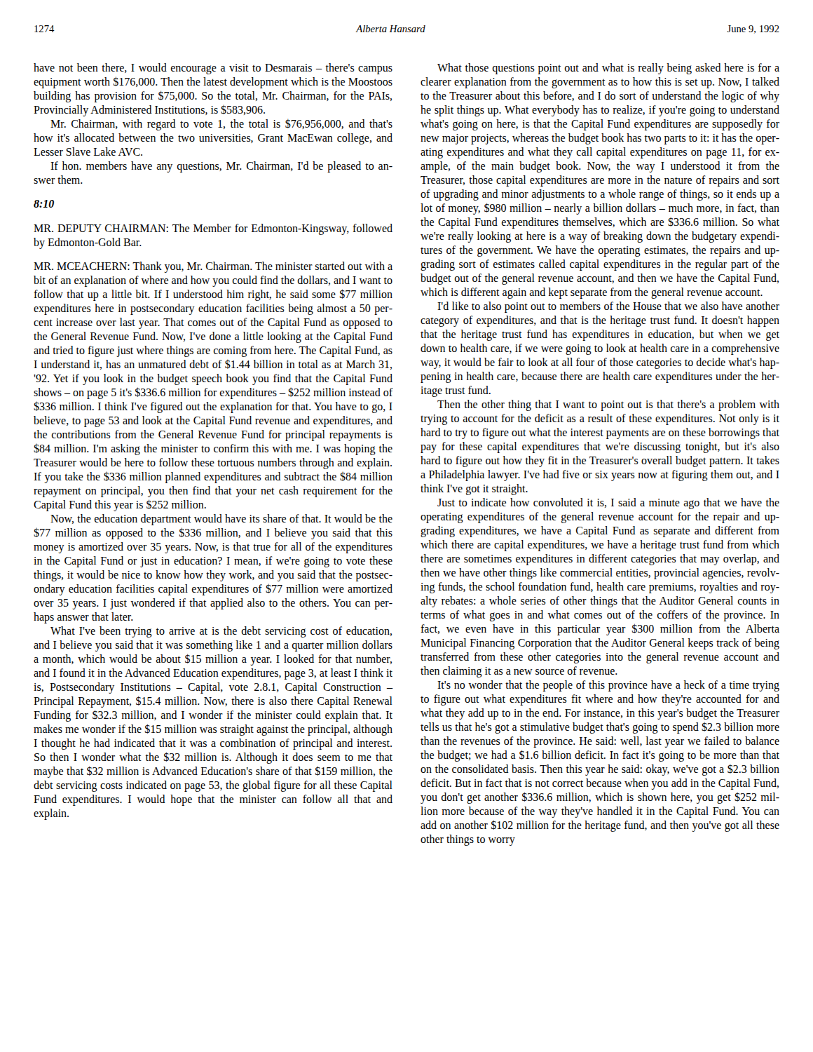1274 Alberta Hansard June 9, 1992
have not been there, I would encourage a visit to Desmarais – there's campus equipment worth $176,000. Then the latest development which is the Moostoos building has provision for $75,000. So the total, Mr. Chairman, for the PAIs, Provincially Administered Institutions, is $583,906.
Mr. Chairman, with regard to vote 1, the total is $76,956,000, and that's how it's allocated between the two universities, Grant MacEwan college, and Lesser Slave Lake AVC.
If hon. members have any questions, Mr. Chairman, I'd be pleased to answer them.
8:10
MR. DEPUTY CHAIRMAN: The Member for Edmonton-Kingsway, followed by Edmonton-Gold Bar.
MR. McEACHERN: Thank you, Mr. Chairman. The minister started out with a bit of an explanation of where and how you could find the dollars, and I want to follow that up a little bit. If I understood him right, he said some $77 million expenditures here in postsecondary education facilities being almost a 50 percent increase over last year. That comes out of the Capital Fund as opposed to the General Revenue Fund. Now, I've done a little looking at the Capital Fund and tried to figure just where things are coming from here. The Capital Fund, as I understand it, has an unmatured debt of $1.44 billion in total as at March 31, '92. Yet if you look in the budget speech book you find that the Capital Fund shows – on page 5 it's $336.6 million for expenditures – $252 million instead of $336 million. I think I've figured out the explanation for that. You have to go, I believe, to page 53 and look at the Capital Fund revenue and expenditures, and the contributions from the General Revenue Fund for principal repayments is $84 million. I'm asking the minister to confirm this with me. I was hoping the Treasurer would be here to follow these tortuous numbers through and explain. If you take the $336 million planned expenditures and subtract the $84 million repayment on principal, you then find that your net cash requirement for the Capital Fund this year is $252 million.
Now, the education department would have its share of that. It would be the $77 million as opposed to the $336 million, and I believe you said that this money is amortized over 35 years. Now, is that true for all of the expenditures in the Capital Fund or just in education? I mean, if we're going to vote these things, it would be nice to know how they work, and you said that the postsecondary education facilities capital expenditures of $77 million were amortized over 35 years. I just wondered if that applied also to the others. You can perhaps answer that later.
What I've been trying to arrive at is the debt servicing cost of education, and I believe you said that it was something like 1 and a quarter million dollars a month, which would be about $15 million a year. I looked for that number, and I found it in the Advanced Education expenditures, page 3, at least I think it is, Postsecondary Institutions – Capital, vote 2.8.1, Capital Construction – Principal Repayment, $15.4 million. Now, there is also there Capital Renewal Funding for $32.3 million, and I wonder if the minister could explain that. It makes me wonder if the $15 million was straight against the principal, although I thought he had indicated that it was a combination of principal and interest. So then I wonder what the $32 million is. Although it does seem to me that maybe that $32 million is Advanced Education's share of that $159 million, the debt servicing costs indicated on page 53, the global figure for all these Capital Fund expenditures. I would hope that the minister can follow all that and explain.
What those questions point out and what is really being asked here is for a clearer explanation from the government as to how this is set up. Now, I talked to the Treasurer about this before, and I do sort of understand the logic of why he split things up. What everybody has to realize, if you're going to understand what's going on here, is that the Capital Fund expenditures are supposedly for new major projects, whereas the budget book has two parts to it: it has the operating expenditures and what they call capital expenditures on page 11, for example, of the main budget book. Now, the way I understood it from the Treasurer, those capital expenditures are more in the nature of repairs and sort of upgrading and minor adjustments to a whole range of things, so it ends up a lot of money, $980 million – nearly a billion dollars – much more, in fact, than the Capital Fund expenditures themselves, which are $336.6 million. So what we're really looking at here is a way of breaking down the budgetary expenditures of the government. We have the operating estimates, the repairs and upgrading sort of estimates called capital expenditures in the regular part of the budget out of the general revenue account, and then we have the Capital Fund, which is different again and kept separate from the general revenue account.
I'd like to also point out to members of the House that we also have another category of expenditures, and that is the heritage trust fund. It doesn't happen that the heritage trust fund has expenditures in education, but when we get down to health care, if we were going to look at health care in a comprehensive way, it would be fair to look at all four of those categories to decide what's happening in health care, because there are health care expenditures under the heritage trust fund.
Then the other thing that I want to point out is that there's a problem with trying to account for the deficit as a result of these expenditures. Not only is it hard to try to figure out what the interest payments are on these borrowings that pay for these capital expenditures that we're discussing tonight, but it's also hard to figure out how they fit in the Treasurer's overall budget pattern. It takes a Philadelphia lawyer. I've had five or six years now at figuring them out, and I think I've got it straight.
Just to indicate how convoluted it is, I said a minute ago that we have the operating expenditures of the general revenue account for the repair and upgrading expenditures, we have a Capital Fund as separate and different from which there are capital expenditures, we have a heritage trust fund from which there are sometimes expenditures in different categories that may overlap, and then we have other things like commercial entities, provincial agencies, revolving funds, the school foundation fund, health care premiums, royalties and royalty rebates: a whole series of other things that the Auditor General counts in terms of what goes in and what comes out of the coffers of the province. In fact, we even have in this particular year $300 million from the Alberta Municipal Financing Corporation that the Auditor General keeps track of being transferred from these other categories into the general revenue account and then claiming it as a new source of revenue.
It's no wonder that the people of this province have a heck of a time trying to figure out what expenditures fit where and how they're accounted for and what they add up to in the end. For instance, in this year's budget the Treasurer tells us that he's got a stimulative budget that's going to spend $2.3 billion more than the revenues of the province. He said: well, last year we failed to balance the budget; we had a $1.6 billion deficit. In fact it's going to be more than that on the consolidated basis. Then this year he said: okay, we've got a $2.3 billion deficit. But in fact that is not correct because when you add in the Capital Fund, you don't get another $336.6 million, which is shown here, you get $252 million more because of the way they've handled it in the Capital Fund. You can add on another $102 million for the heritage fund, and then you've got all these other things to worry